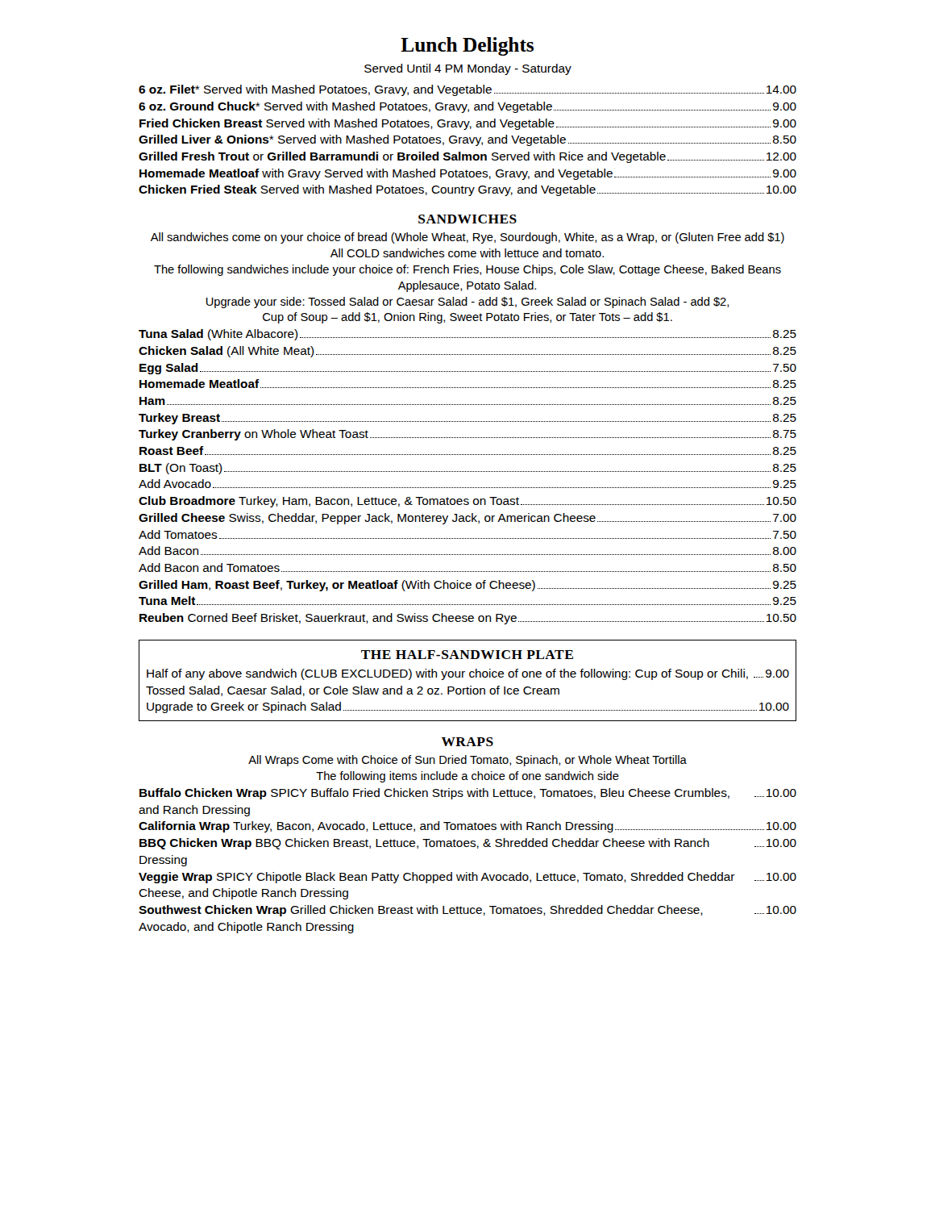Lunch Delights
Served Until 4 PM Monday - Saturday
6 oz. Filet* Served with Mashed Potatoes, Gravy, and Vegetable 14.00
6 oz. Ground Chuck* Served with Mashed Potatoes, Gravy, and Vegetable 9.00
Fried Chicken Breast Served with Mashed Potatoes, Gravy, and Vegetable 9.00
Grilled Liver & Onions* Served with Mashed Potatoes, Gravy, and Vegetable 8.50
Grilled Fresh Trout or Grilled Barramundi or Broiled Salmon Served with Rice and Vegetable 12.00
Homemade Meatloaf with Gravy Served with Mashed Potatoes, Gravy, and Vegetable 9.00
Chicken Fried Steak Served with Mashed Potatoes, Country Gravy, and Vegetable 10.00
SANDWICHES
All sandwiches come on your choice of bread (Whole Wheat, Rye, Sourdough, White, as a Wrap, or (Gluten Free add $1)
All COLD sandwiches come with lettuce and tomato.
The following sandwiches include your choice of: French Fries, House Chips, Cole Slaw, Cottage Cheese, Baked Beans Applesauce, Potato Salad.
Upgrade your side: Tossed Salad or Caesar Salad - add $1, Greek Salad or Spinach Salad - add $2,
Cup of Soup – add $1, Onion Ring, Sweet Potato Fries, or Tater Tots – add $1.
Tuna Salad (White Albacore) 8.25
Chicken Salad (All White Meat) 8.25
Egg Salad 7.50
Homemade Meatloaf 8.25
Ham 8.25
Turkey Breast 8.25
Turkey Cranberry on Whole Wheat Toast 8.75
Roast Beef 8.25
BLT (On Toast) 8.25
Add Avocado 9.25
Club Broadmore Turkey, Ham, Bacon, Lettuce, & Tomatoes on Toast 10.50
Grilled Cheese Swiss, Cheddar, Pepper Jack, Monterey Jack, or American Cheese 7.00
Add Tomatoes 7.50
Add Bacon 8.00
Add Bacon and Tomatoes 8.50
Grilled Ham, Roast Beef, Turkey, or Meatloaf (With Choice of Cheese) 9.25
Tuna Melt 9.25
Reuben Corned Beef Brisket, Sauerkraut, and Swiss Cheese on Rye 10.50
THE HALF-SANDWICH PLATE
Half of any above sandwich (CLUB EXCLUDED) with your choice of one of the following: Cup of Soup or Chili, Tossed Salad, Caesar Salad, or Cole Slaw and a 2 oz. Portion of Ice Cream 9.00
Upgrade to Greek or Spinach Salad 10.00
WRAPS
All Wraps Come with Choice of Sun Dried Tomato, Spinach, or Whole Wheat Tortilla
The following items include a choice of one sandwich side
Buffalo Chicken Wrap SPICY Buffalo Fried Chicken Strips with Lettuce, Tomatoes, Bleu Cheese Crumbles, and Ranch Dressing 10.00
California Wrap Turkey, Bacon, Avocado, Lettuce, and Tomatoes with Ranch Dressing 10.00
BBQ Chicken Wrap BBQ Chicken Breast, Lettuce, Tomatoes, & Shredded Cheddar Cheese with Ranch Dressing 10.00
Veggie Wrap SPICY Chipotle Black Bean Patty Chopped with Avocado, Lettuce, Tomato, Shredded Cheddar Cheese, and Chipotle Ranch Dressing 10.00
Southwest Chicken Wrap Grilled Chicken Breast with Lettuce, Tomatoes, Shredded Cheddar Cheese, Avocado, and Chipotle Ranch Dressing 10.00